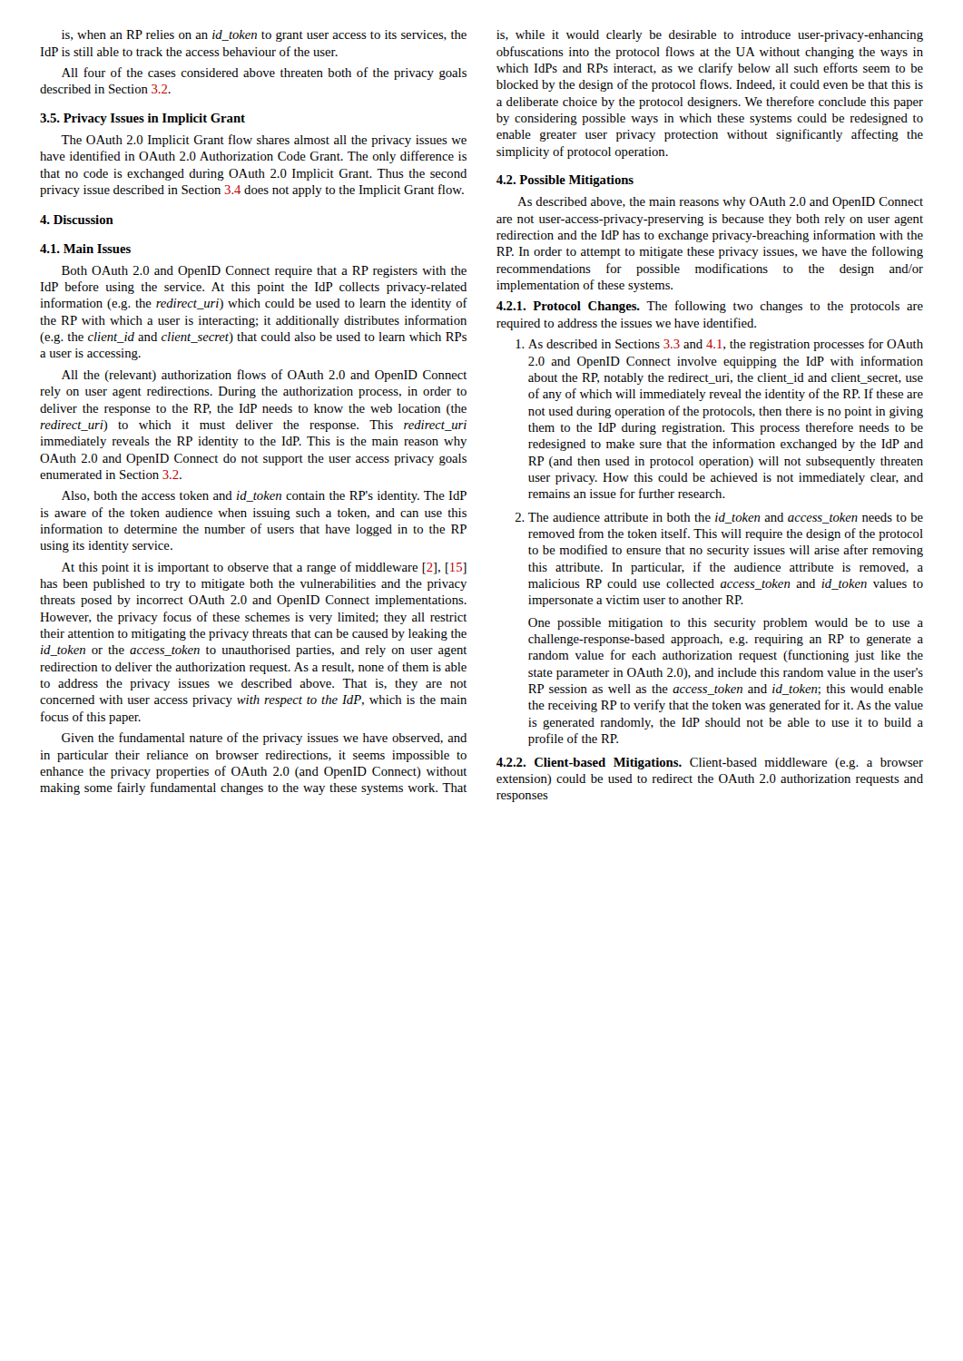is, when an RP relies on an id_token to grant user access to its services, the IdP is still able to track the access behaviour of the user.
All four of the cases considered above threaten both of the privacy goals described in Section 3.2.
3.5. Privacy Issues in Implicit Grant
The OAuth 2.0 Implicit Grant flow shares almost all the privacy issues we have identified in OAuth 2.0 Authorization Code Grant. The only difference is that no code is exchanged during OAuth 2.0 Implicit Grant. Thus the second privacy issue described in Section 3.4 does not apply to the Implicit Grant flow.
4. Discussion
4.1. Main Issues
Both OAuth 2.0 and OpenID Connect require that a RP registers with the IdP before using the service. At this point the IdP collects privacy-related information (e.g. the redirect_uri) which could be used to learn the identity of the RP with which a user is interacting; it additionally distributes information (e.g. the client_id and client_secret) that could also be used to learn which RPs a user is accessing.
All the (relevant) authorization flows of OAuth 2.0 and OpenID Connect rely on user agent redirections. During the authorization process, in order to deliver the response to the RP, the IdP needs to know the web location (the redirect_uri) to which it must deliver the response. This redirect_uri immediately reveals the RP identity to the IdP. This is the main reason why OAuth 2.0 and OpenID Connect do not support the user access privacy goals enumerated in Section 3.2.
Also, both the access token and id_token contain the RP's identity. The IdP is aware of the token audience when issuing such a token, and can use this information to determine the number of users that have logged in to the RP using its identity service.
At this point it is important to observe that a range of middleware [2], [15] has been published to try to mitigate both the vulnerabilities and the privacy threats posed by incorrect OAuth 2.0 and OpenID Connect implementations. However, the privacy focus of these schemes is very limited; they all restrict their attention to mitigating the privacy threats that can be caused by leaking the id_token or the access_token to unauthorised parties, and rely on user agent redirection to deliver the authorization request. As a result, none of them is able to address the privacy issues we described above. That is, they are not concerned with user access privacy with respect to the IdP, which is the main focus of this paper.
Given the fundamental nature of the privacy issues we have observed, and in particular their reliance on browser redirections, it seems impossible to enhance the privacy properties of OAuth 2.0 (and OpenID Connect) without making some fairly fundamental changes to the way these systems work. That is, while it would clearly be desirable to introduce user-privacy-enhancing obfuscations into the protocol flows at the UA without changing the ways in which IdPs and RPs interact, as we clarify below all such efforts seem to be blocked by the design of the protocol flows. Indeed, it could even be that this is a deliberate choice by the protocol designers. We therefore conclude this paper by considering possible ways in which these systems could be redesigned to enable greater user privacy protection without significantly affecting the simplicity of protocol operation.
4.2. Possible Mitigations
As described above, the main reasons why OAuth 2.0 and OpenID Connect are not user-access-privacy-preserving is because they both rely on user agent redirection and the IdP has to exchange privacy-breaching information with the RP. In order to attempt to mitigate these privacy issues, we have the following recommendations for possible modifications to the design and/or implementation of these systems.
4.2.1. Protocol Changes. The following two changes to the protocols are required to address the issues we have identified.
As described in Sections 3.3 and 4.1, the registration processes for OAuth 2.0 and OpenID Connect involve equipping the IdP with information about the RP, notably the redirect_uri, the client_id and client_secret, use of any of which will immediately reveal the identity of the RP. If these are not used during operation of the protocols, then there is no point in giving them to the IdP during registration. This process therefore needs to be redesigned to make sure that the information exchanged by the IdP and RP (and then used in protocol operation) will not subsequently threaten user privacy. How this could be achieved is not immediately clear, and remains an issue for further research.
The audience attribute in both the id_token and access_token needs to be removed from the token itself. This will require the design of the protocol to be modified to ensure that no security issues will arise after removing this attribute. In particular, if the audience attribute is removed, a malicious RP could use collected access_token and id_token values to impersonate a victim user to another RP.
One possible mitigation to this security problem would be to use a challenge-response-based approach, e.g. requiring an RP to generate a random value for each authorization request (functioning just like the state parameter in OAuth 2.0), and include this random value in the user's RP session as well as the access_token and id_token; this would enable the receiving RP to verify that the token was generated for it. As the value is generated randomly, the IdP should not be able to use it to build a profile of the RP.
4.2.2. Client-based Mitigations. Client-based middleware (e.g. a browser extension) could be used to redirect the OAuth 2.0 authorization requests and responses